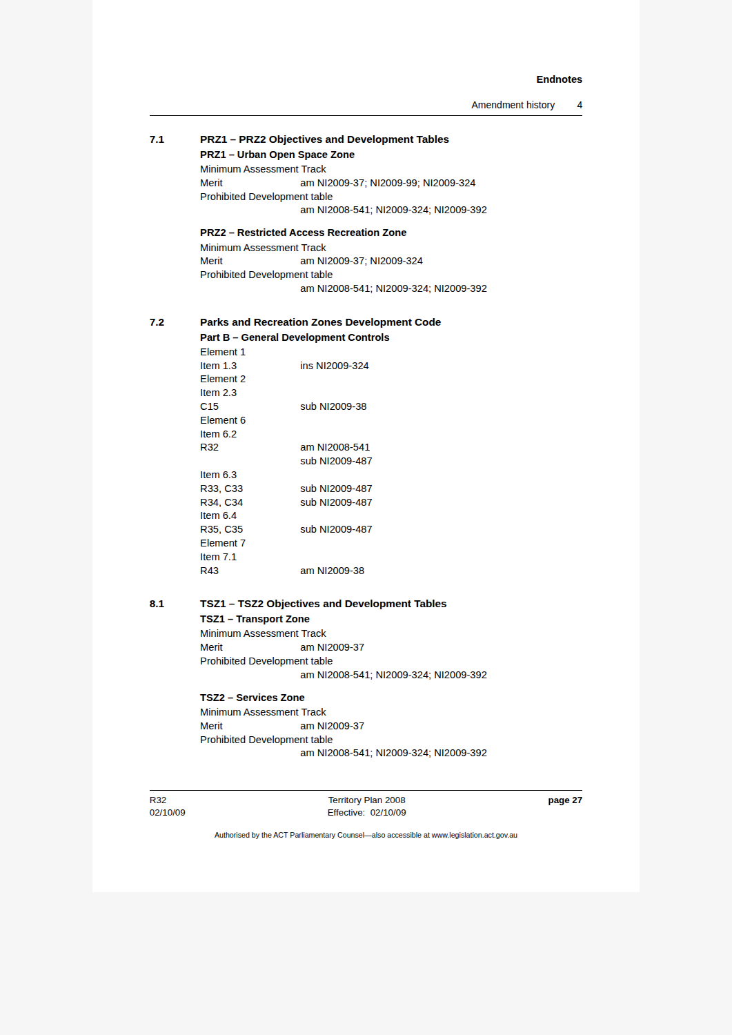Endnotes
Amendment history 4
7.1
PRZ1 – PRZ2 Objectives and Development Tables
PRZ1 – Urban Open Space Zone
Minimum Assessment Track
Merit
am NI2009-37; NI2009-99; NI2009-324
Prohibited Development table
am NI2008-541; NI2009-324; NI2009-392
PRZ2 – Restricted Access Recreation Zone
Minimum Assessment Track
Merit
am NI2009-37; NI2009-324
Prohibited Development table
am NI2008-541; NI2009-324; NI2009-392
7.2
Parks and Recreation Zones Development Code
Part B – General Development Controls
Element 1
Item 1.3
ins NI2009-324
Element 2
Item 2.3
C15
sub NI2009-38
Element 6
Item 6.2
R32
am NI2008-541
sub NI2009-487
Item 6.3
R33, C33
sub NI2009-487
R34, C34
sub NI2009-487
Item 6.4
R35, C35
sub NI2009-487
Element 7
Item 7.1
R43
am NI2009-38
8.1
TSZ1 – TSZ2 Objectives and Development Tables
TSZ1 – Transport Zone
Minimum Assessment Track
Merit
am NI2009-37
Prohibited Development table
am NI2008-541; NI2009-324; NI2009-392
TSZ2 – Services Zone
Minimum Assessment Track
Merit
am NI2009-37
Prohibited Development table
am NI2008-541; NI2009-324; NI2009-392
R32
02/10/09
Territory Plan 2008
Effective: 02/10/09
page 27
Authorised by the ACT Parliamentary Counsel—also accessible at www.legislation.act.gov.au